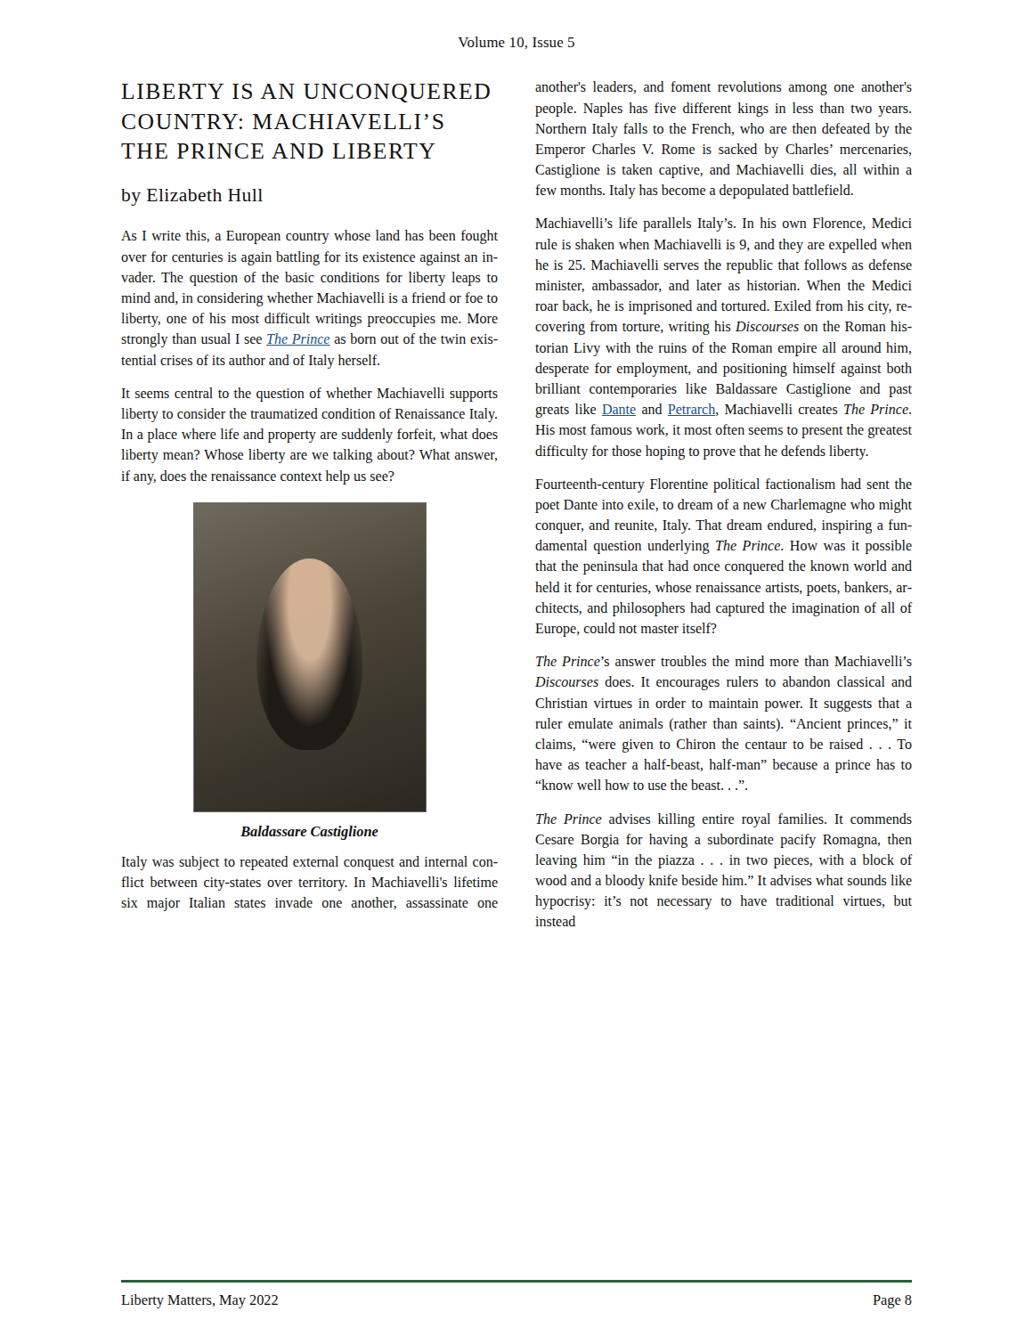Volume 10, Issue 5
Liberty is an Unconquered Country: Machiavelli’s The Prince and Liberty
by Elizabeth Hull
As I write this, a European country whose land has been fought over for centuries is again battling for its existence against an invader. The question of the basic conditions for liberty leaps to mind and, in considering whether Machiavelli is a friend or foe to liberty, one of his most difficult writings preoccupies me. More strongly than usual I see The Prince as born out of the twin existential crises of its author and of Italy herself.
It seems central to the question of whether Machiavelli supports liberty to consider the traumatized condition of Renaissance Italy. In a place where life and property are suddenly forfeit, what does liberty mean? Whose liberty are we talking about? What answer, if any, does the renaissance context help us see?
Baldassare Castiglione
Italy was subject to repeated external conquest and internal conflict between city-states over territory. In Machiavelli's lifetime six major Italian states invade one another, assassinate one another's leaders, and foment revolutions among one another's people. Naples has five different kings in less than two years. Northern Italy falls to the French, who are then defeated by the Emperor Charles V. Rome is sacked by Charles’ mercenaries, Castiglione is taken captive, and Machiavelli dies, all within a few months. Italy has become a depopulated battlefield.
Machiavelli’s life parallels Italy’s. In his own Florence, Medici rule is shaken when Machiavelli is 9, and they are expelled when he is 25. Machiavelli serves the republic that follows as defense minister, ambassador, and later as historian. When the Medici roar back, he is imprisoned and tortured. Exiled from his city, recovering from torture, writing his Discourses on the Roman historian Livy with the ruins of the Roman empire all around him, desperate for employment, and positioning himself against both brilliant contemporaries like Baldassare Castiglione and past greats like Dante and Petrarch, Machiavelli creates The Prince. His most famous work, it most often seems to present the greatest difficulty for those hoping to prove that he defends liberty.
Fourteenth-century Florentine political factionalism had sent the poet Dante into exile, to dream of a new Charlemagne who might conquer, and reunite, Italy. That dream endured, inspiring a fundamental question underlying The Prince. How was it possible that the peninsula that had once conquered the known world and held it for centuries, whose renaissance artists, poets, bankers, architects, and philosophers had captured the imagination of all of Europe, could not master itself?
The Prince’s answer troubles the mind more than Machiavelli’s Discourses does. It encourages rulers to abandon classical and Christian virtues in order to maintain power. It suggests that a ruler emulate animals (rather than saints). “Ancient princes,” it claims, “were given to Chiron the centaur to be raised . . . To have as teacher a half-beast, half-man” because a prince has to “know well how to use the beast. . .”.
The Prince advises killing entire royal families. It commends Cesare Borgia for having a subordinate pacify Romagna, then leaving him “in the piazza . . . in two pieces, with a block of wood and a bloody knife beside him.” It advises what sounds like hypocrisy: it’s not necessary to have traditional virtues, but instead
Liberty Matters, May 2022 Page 8